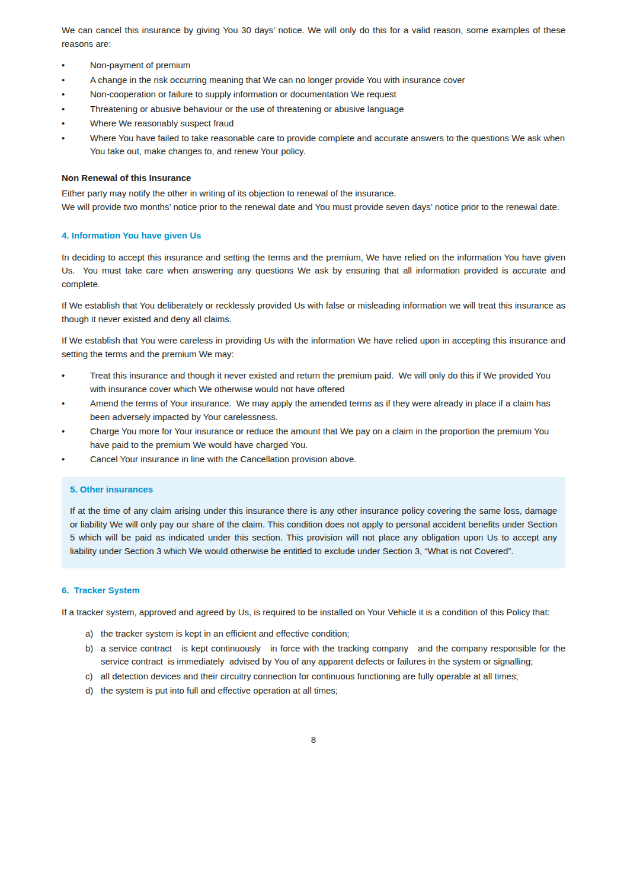We can cancel this insurance by giving You 30 days’ notice. We will only do this for a valid reason, some examples of these reasons are:
Non-payment of premium
A change in the risk occurring meaning that We can no longer provide You with insurance cover
Non-cooperation or failure to supply information or documentation We request
Threatening or abusive behaviour or the use of threatening or abusive language
Where We reasonably suspect fraud
Where You have failed to take reasonable care to provide complete and accurate answers to the questions We ask when You take out, make changes to, and renew Your policy.
Non Renewal of this Insurance
Either party may notify the other in writing of its objection to renewal of the insurance.
We will provide two months’ notice prior to the renewal date and You must provide seven days’ notice prior to the renewal date.
4. Information You have given Us
In deciding to accept this insurance and setting the terms and the premium, We have relied on the information You have given Us. You must take care when answering any questions We ask by ensuring that all information provided is accurate and complete.
If We establish that You deliberately or recklessly provided Us with false or misleading information we will treat this insurance as though it never existed and deny all claims.
If We establish that You were careless in providing Us with the information We have relied upon in accepting this insurance and setting the terms and the premium We may:
Treat this insurance and though it never existed and return the premium paid. We will only do this if We provided You with insurance cover which We otherwise would not have offered
Amend the terms of Your insurance. We may apply the amended terms as if they were already in place if a claim has been adversely impacted by Your carelessness.
Charge You more for Your insurance or reduce the amount that We pay on a claim in the proportion the premium You have paid to the premium We would have charged You.
Cancel Your insurance in line with the Cancellation provision above.
5. Other insurances
If at the time of any claim arising under this insurance there is any other insurance policy covering the same loss, damage or liability We will only pay our share of the claim. This condition does not apply to personal accident benefits under Section 5 which will be paid as indicated under this section. This provision will not place any obligation upon Us to accept any liability under Section 3 which We would otherwise be entitled to exclude under Section 3, “What is not Covered”.
6. Tracker System
If a tracker system, approved and agreed by Us, is required to be installed on Your Vehicle it is a condition of this Policy that:
the tracker system is kept in an efficient and effective condition;
a service contract is kept continuously in force with the tracking company and the company responsible for the service contract is immediately advised by You of any apparent defects or failures in the system or signalling;
all detection devices and their circuitry connection for continuous functioning are fully operable at all times;
the system is put into full and effective operation at all times;
8